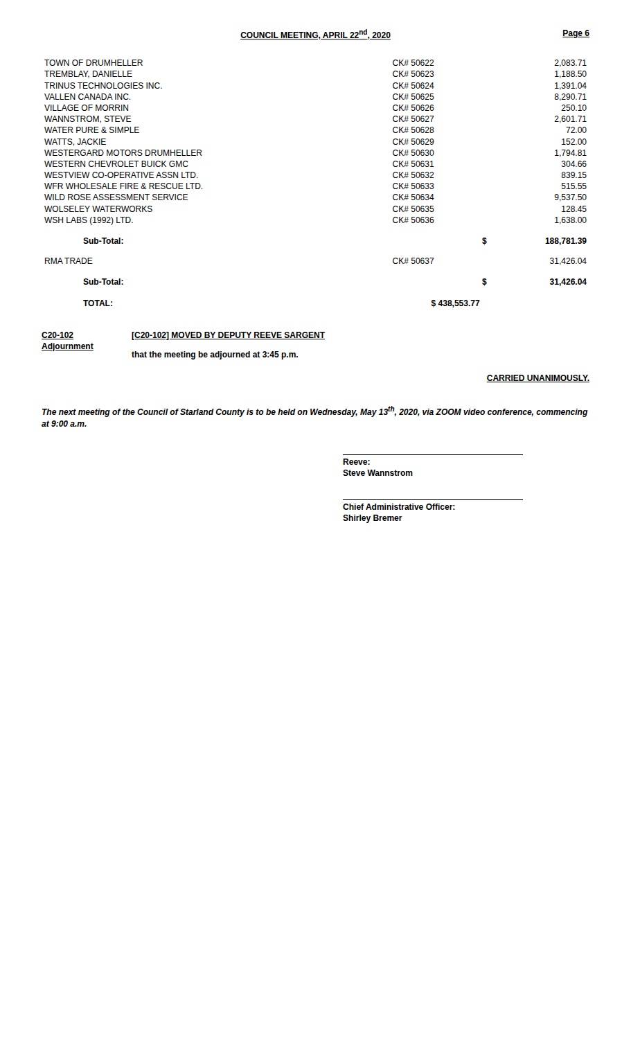COUNCIL MEETING, APRIL 22nd, 2020 Page 6
| TOWN OF DRUMHELLER | CK# 50622 | 2,083.71 |
| TREMBLAY, DANIELLE | CK# 50623 | 1,188.50 |
| TRINUS TECHNOLOGIES INC. | CK# 50624 | 1,391.04 |
| VALLEN CANADA INC. | CK# 50625 | 8,290.71 |
| VILLAGE OF MORRIN | CK# 50626 | 250.10 |
| WANNSTROM, STEVE | CK# 50627 | 2,601.71 |
| WATER PURE & SIMPLE | CK# 50628 | 72.00 |
| WATTS, JACKIE | CK# 50629 | 152.00 |
| WESTERGARD MOTORS DRUMHELLER | CK# 50630 | 1,794.81 |
| WESTERN CHEVROLET BUICK GMC | CK# 50631 | 304.66 |
| WESTVIEW CO-OPERATIVE ASSN LTD. | CK# 50632 | 839.15 |
| WFR WHOLESALE FIRE & RESCUE LTD. | CK# 50633 | 515.55 |
| WILD ROSE ASSESSMENT SERVICE | CK# 50634 | 9,537.50 |
| WOLSELEY WATERWORKS | CK# 50635 | 128.45 |
| WSH LABS (1992) LTD. | CK# 50636 | 1,638.00 |
| Sub-Total: | $ | 188,781.39 |
| RMA TRADE | CK# 50637 | 31,426.04 |
| Sub-Total: | $ | 31,426.04 |
| TOTAL: | $ 438,553.77 |
C20-102 Adjournment
[C20-102] MOVED BY DEPUTY REEVE SARGENT
that the meeting be adjourned at 3:45 p.m.
CARRIED UNANIMOUSLY.
The next meeting of the Council of Starland County is to be held on Wednesday, May 13th, 2020, via ZOOM video conference, commencing at 9:00 a.m.
Reeve:
Steve Wannstrom
Chief Administrative Officer:
Shirley Bremer